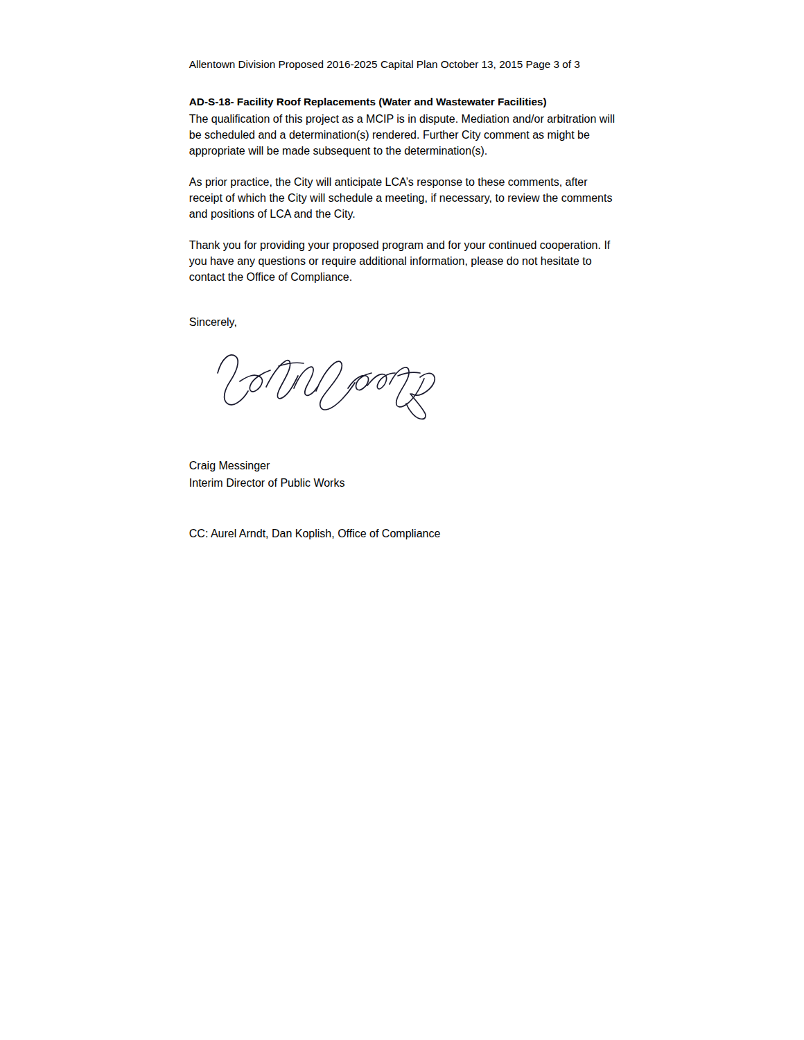Allentown Division Proposed 2016-2025 Capital Plan October 13, 2015 Page 3 of 3
AD-S-18- Facility Roof Replacements (Water and Wastewater Facilities)
The qualification of this project as a MCIP is in dispute. Mediation and/or arbitration will be scheduled and a determination(s) rendered. Further City comment as might be appropriate will be made subsequent to the determination(s).
As prior practice, the City will anticipate LCA’s response to these comments, after receipt of which the City will schedule a meeting, if necessary, to review the comments and positions of LCA and the City.
Thank you for providing your proposed program and for your continued cooperation. If you have any questions or require additional information, please do not hesitate to contact the Office of Compliance.
Sincerely,
Craig Messinger
Interim Director of Public Works
CC: Aurel Arndt, Dan Koplish, Office of Compliance